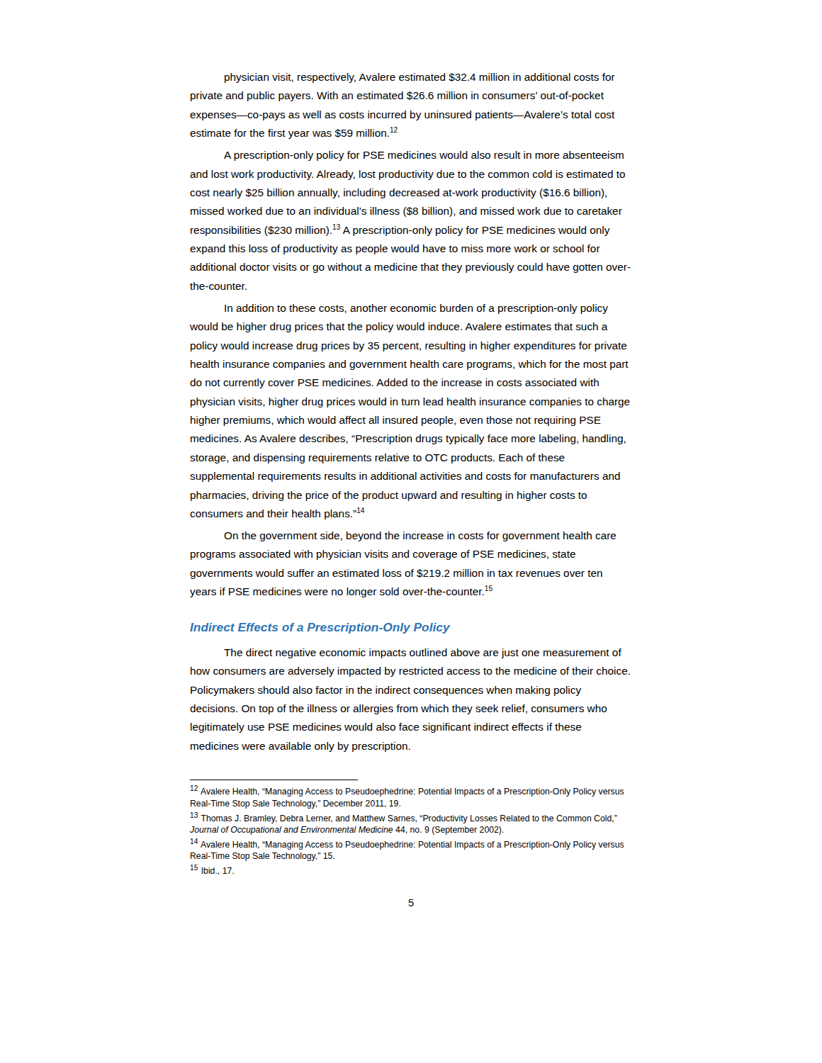physician visit, respectively, Avalere estimated $32.4 million in additional costs for private and public payers. With an estimated $26.6 million in consumers’ out-of-pocket expenses—co-pays as well as costs incurred by uninsured patients—Avalere’s total cost estimate for the first year was $59 million.12
A prescription-only policy for PSE medicines would also result in more absenteeism and lost work productivity. Already, lost productivity due to the common cold is estimated to cost nearly $25 billion annually, including decreased at-work productivity ($16.6 billion), missed worked due to an individual’s illness ($8 billion), and missed work due to caretaker responsibilities ($230 million).13 A prescription-only policy for PSE medicines would only expand this loss of productivity as people would have to miss more work or school for additional doctor visits or go without a medicine that they previously could have gotten over-the-counter.
In addition to these costs, another economic burden of a prescription-only policy would be higher drug prices that the policy would induce. Avalere estimates that such a policy would increase drug prices by 35 percent, resulting in higher expenditures for private health insurance companies and government health care programs, which for the most part do not currently cover PSE medicines. Added to the increase in costs associated with physician visits, higher drug prices would in turn lead health insurance companies to charge higher premiums, which would affect all insured people, even those not requiring PSE medicines. As Avalere describes, “Prescription drugs typically face more labeling, handling, storage, and dispensing requirements relative to OTC products. Each of these supplemental requirements results in additional activities and costs for manufacturers and pharmacies, driving the price of the product upward and resulting in higher costs to consumers and their health plans.”14
On the government side, beyond the increase in costs for government health care programs associated with physician visits and coverage of PSE medicines, state governments would suffer an estimated loss of $219.2 million in tax revenues over ten years if PSE medicines were no longer sold over-the-counter.15
Indirect Effects of a Prescription-Only Policy
The direct negative economic impacts outlined above are just one measurement of how consumers are adversely impacted by restricted access to the medicine of their choice. Policymakers should also factor in the indirect consequences when making policy decisions. On top of the illness or allergies from which they seek relief, consumers who legitimately use PSE medicines would also face significant indirect effects if these medicines were available only by prescription.
12 Avalere Health, “Managing Access to Pseudoephedrine: Potential Impacts of a Prescription-Only Policy versus Real-Time Stop Sale Technology,” December 2011, 19.
13 Thomas J. Bramley, Debra Lerner, and Matthew Sarnes, “Productivity Losses Related to the Common Cold,” Journal of Occupational and Environmental Medicine 44, no. 9 (September 2002).
14 Avalere Health, “Managing Access to Pseudoephedrine: Potential Impacts of a Prescription-Only Policy versus Real-Time Stop Sale Technology,” 15.
15 Ibid., 17.
5